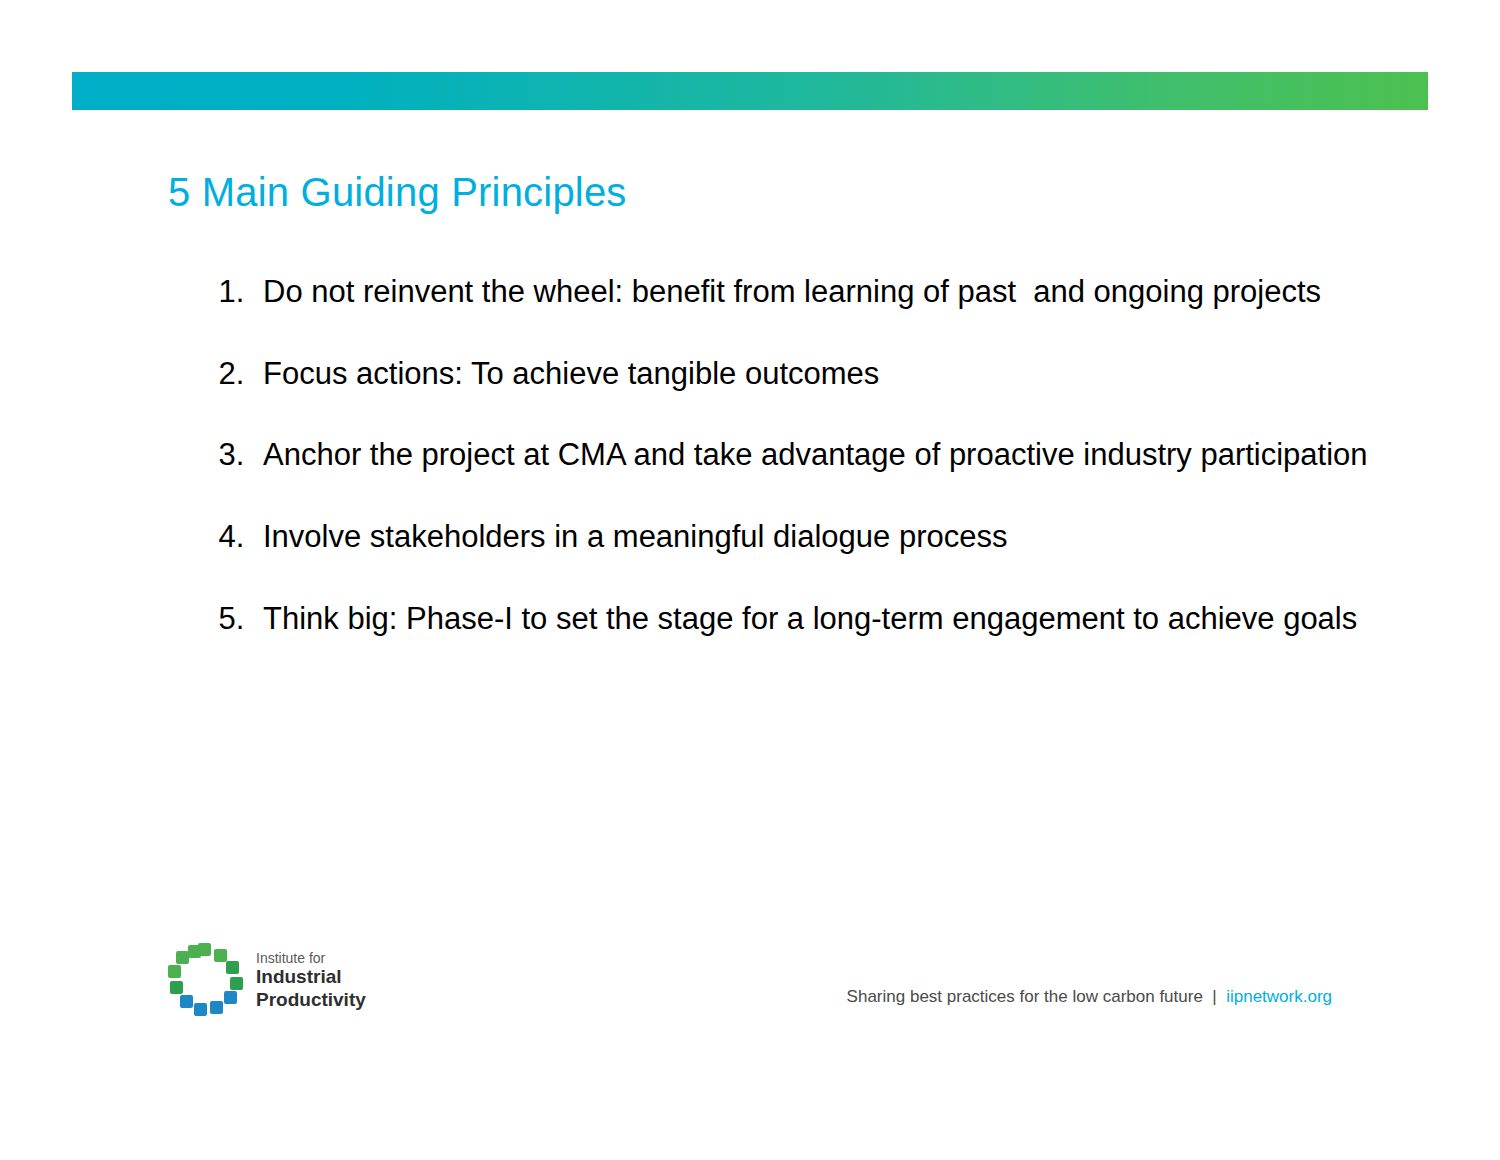5 Main Guiding Principles
Do not reinvent the wheel: benefit from learning of past and ongoing projects
Focus actions: To achieve tangible outcomes
Anchor the project at CMA and take advantage of proactive industry participation
Involve stakeholders in a meaningful dialogue process
Think big: Phase-I to set the stage for a long-term engagement to achieve goals
Institute for Industrial Productivity
Sharing best practices for the low carbon future | iipnetwork.org